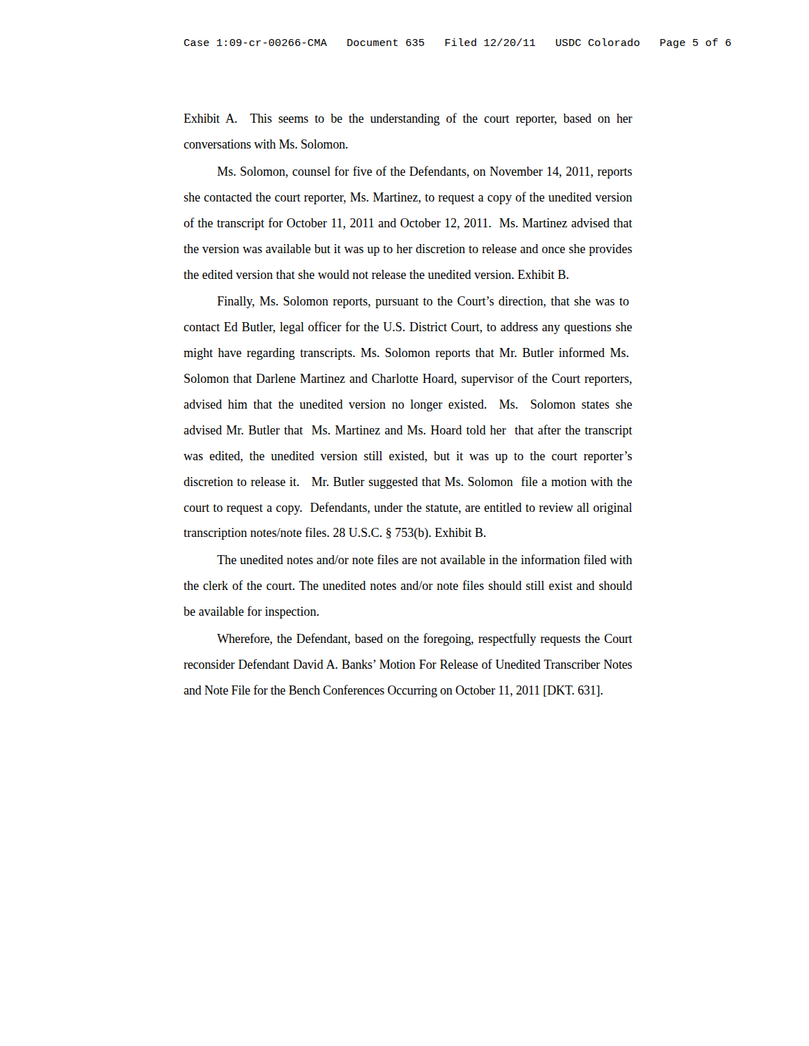Case 1:09-cr-00266-CMA Document 635 Filed 12/20/11 USDC Colorado Page 5 of 6
Exhibit A. This seems to be the understanding of the court reporter, based on her conversations with Ms. Solomon.
Ms. Solomon, counsel for five of the Defendants, on November 14, 2011, reports she contacted the court reporter, Ms. Martinez, to request a copy of the unedited version of the transcript for October 11, 2011 and October 12, 2011. Ms. Martinez advised that the version was available but it was up to her discretion to release and once she provides the edited version that she would not release the unedited version. Exhibit B.
Finally, Ms. Solomon reports, pursuant to the Court’s direction, that she was to contact Ed Butler, legal officer for the U.S. District Court, to address any questions she might have regarding transcripts. Ms. Solomon reports that Mr. Butler informed Ms. Solomon that Darlene Martinez and Charlotte Hoard, supervisor of the Court reporters, advised him that the unedited version no longer existed. Ms. Solomon states she advised Mr. Butler that Ms. Martinez and Ms. Hoard told her that after the transcript was edited, the unedited version still existed, but it was up to the court reporter’s discretion to release it. Mr. Butler suggested that Ms. Solomon file a motion with the court to request a copy. Defendants, under the statute, are entitled to review all original transcription notes/note files. 28 U.S.C. § 753(b). Exhibit B.
The unedited notes and/or note files are not available in the information filed with the clerk of the court. The unedited notes and/or note files should still exist and should be available for inspection.
Wherefore, the Defendant, based on the foregoing, respectfully requests the Court reconsider Defendant David A. Banks’ Motion For Release of Unedited Transcriber Notes and Note File for the Bench Conferences Occurring on October 11, 2011 [DKT. 631].